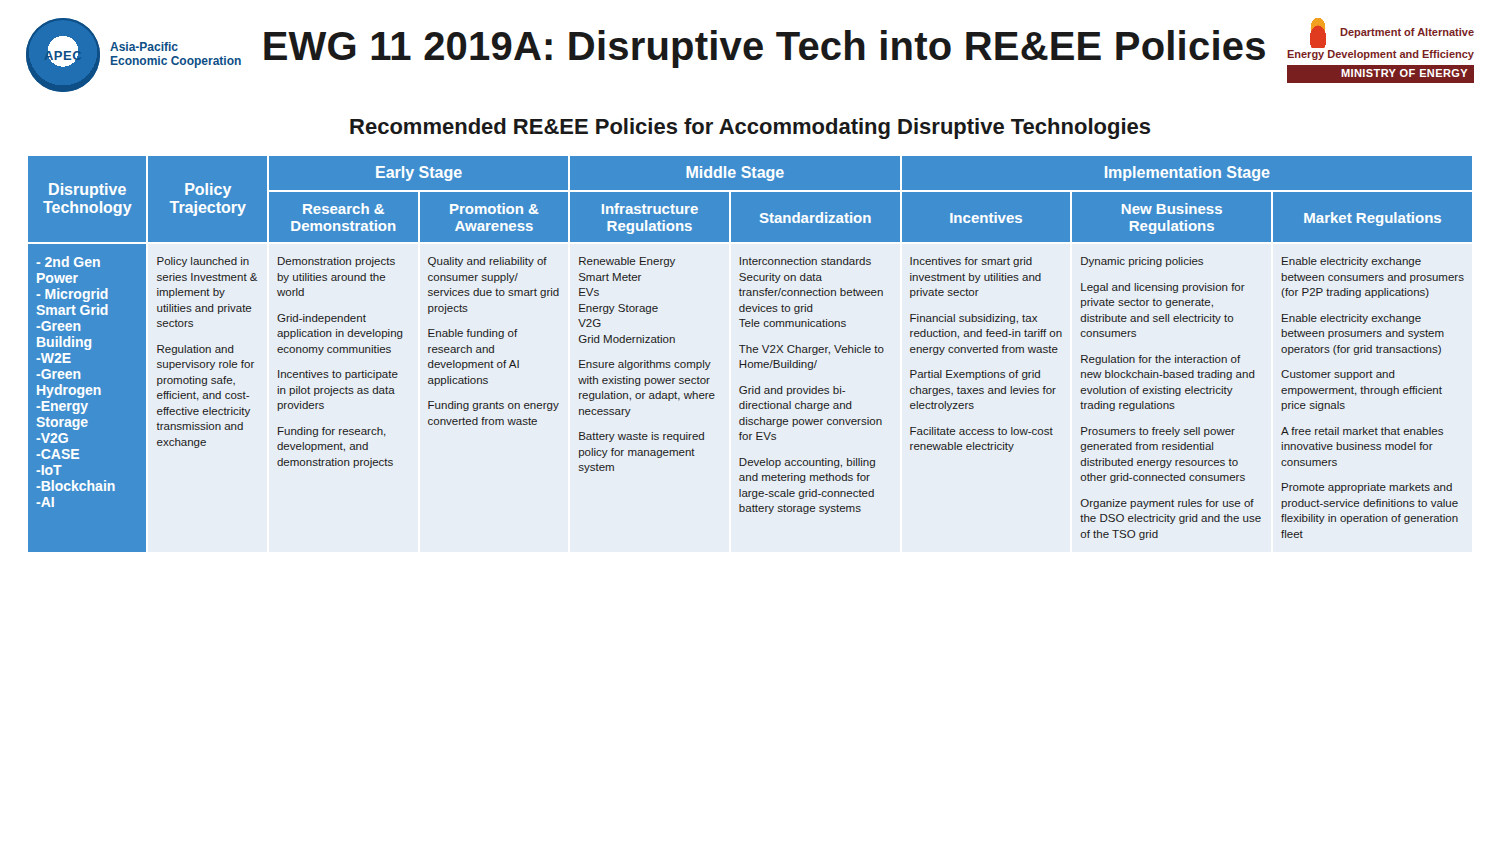Asia-Pacific
Economic Cooperation
EWG 11 2019A: Disruptive Tech into RE&EE Policies
Department of Alternative
Energy Development and Efficiency MINISTRY OF ENERGY
Recommended RE&EE Policies for Accommodating Disruptive Technologies
| Disruptive Technology | Policy Trajectory | Early Stage | Middle Stage | Implementation Stage |
| --- | --- | --- | --- | --- |
| Research & Demonstration | Promotion & Awareness | Infrastructure Regulations | Standardization | Incentives | New Business Regulations | Market Regulations |
| - 2nd Gen Power - Microgrid Smart Grid -Green Building -W2E -Green Hydrogen -Energy Storage -V2G -CASE -IoT -Blockchain -AI | Policy launched in series Investment & implement by utilities and private sectors Regulation and supervisory role for promoting safe, efficient, and cost-effective electricity transmission and exchange | Demonstration projects by utilities around the world Grid-independent application in developing economy communities Incentives to participate in pilot projects as data providers Funding for research, development, and demonstration projects | Quality and reliability of consumer supply/ services due to smart grid projects Enable funding of research and development of AI applications Funding grants on energy converted from waste | Renewable Energy Smart Meter EVs Energy Storage V2G Grid Modernization Ensure algorithms comply with existing power sector regulation, or adapt, where necessary Battery waste is required policy for management system | Interconnection standards Security on data transfer/connection between devices to grid Tele communications The V2X Charger, Vehicle to Home/Building/ Grid and provides bi-directional charge and discharge power conversion for EVs Develop accounting, billing and metering methods for large-scale grid-connected battery storage systems | Incentives for smart grid investment by utilities and private sector Financial subsidizing, tax reduction, and feed-in tariff on energy converted from waste Partial Exemptions of grid charges, taxes and levies for electrolyzers Facilitate access to low-cost renewable electricity | Dynamic pricing policies Legal and licensing provision for private sector to generate, distribute and sell electricity to consumers Regulation for the interaction of new blockchain-based trading and evolution of existing electricity trading regulations Prosumers to freely sell power generated from residential distributed energy resources to other grid-connected consumers Organize payment rules for use of the DSO electricity grid and the use of the TSO grid | Enable electricity exchange between consumers and prosumers (for P2P trading applications) Enable electricity exchange between prosumers and system operators (for grid transactions) Customer support and empowerment, through efficient price signals A free retail market that enables innovative business model for consumers Promote appropriate markets and product-service definitions to value flexibility in operation of generation fleet |